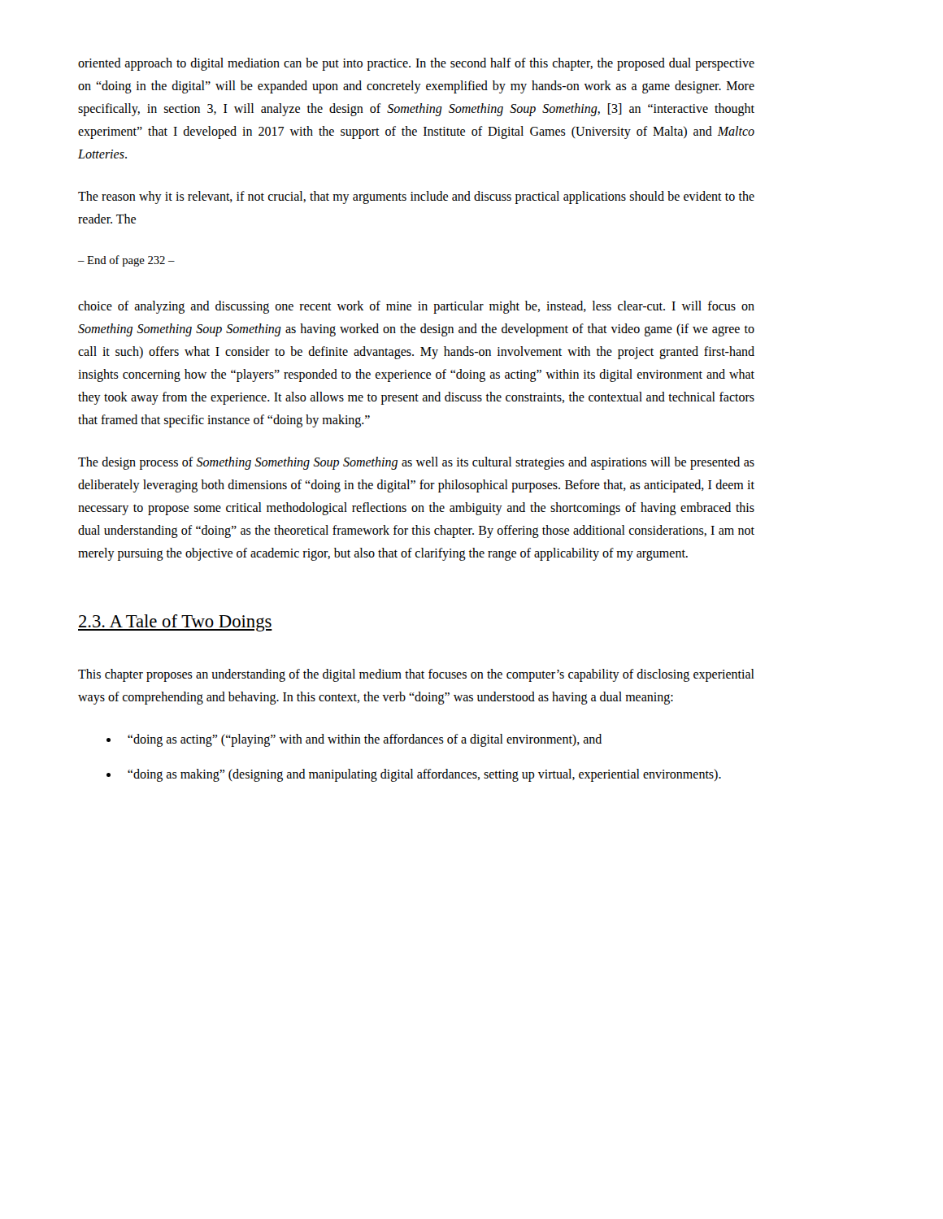oriented approach to digital mediation can be put into practice. In the second half of this chapter, the proposed dual perspective on “doing in the digital” will be expanded upon and concretely exemplified by my hands-on work as a game designer. More specifically, in section 3, I will analyze the design of Something Something Soup Something, [3] an “interactive thought experiment” that I developed in 2017 with the support of the Institute of Digital Games (University of Malta) and Maltco Lotteries.
The reason why it is relevant, if not crucial, that my arguments include and discuss practical applications should be evident to the reader. The
– End of page 232 –
choice of analyzing and discussing one recent work of mine in particular might be, instead, less clear-cut. I will focus on Something Something Soup Something as having worked on the design and the development of that video game (if we agree to call it such) offers what I consider to be definite advantages. My hands-on involvement with the project granted first-hand insights concerning how the “players” responded to the experience of “doing as acting” within its digital environment and what they took away from the experience. It also allows me to present and discuss the constraints, the contextual and technical factors that framed that specific instance of “doing by making.”
The design process of Something Something Soup Something as well as its cultural strategies and aspirations will be presented as deliberately leveraging both dimensions of “doing in the digital” for philosophical purposes. Before that, as anticipated, I deem it necessary to propose some critical methodological reflections on the ambiguity and the shortcomings of having embraced this dual understanding of “doing” as the theoretical framework for this chapter. By offering those additional considerations, I am not merely pursuing the objective of academic rigor, but also that of clarifying the range of applicability of my argument.
2.3. A Tale of Two Doings
This chapter proposes an understanding of the digital medium that focuses on the computer’s capability of disclosing experiential ways of comprehending and behaving. In this context, the verb “doing” was understood as having a dual meaning:
“doing as acting” (“playing” with and within the affordances of a digital environment), and
“doing as making” (designing and manipulating digital affordances, setting up virtual, experiential environments).